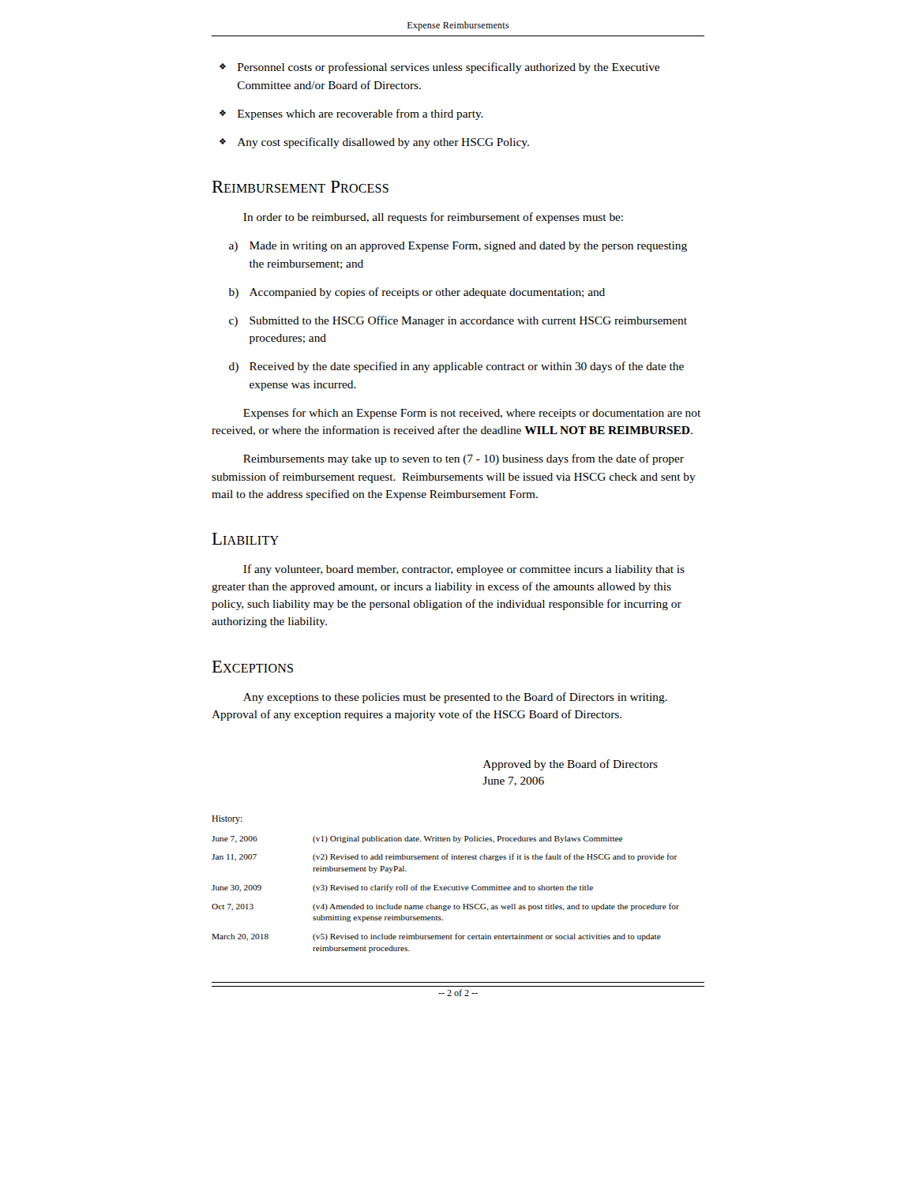Expense Reimbursements
Personnel costs or professional services unless specifically authorized by the Executive Committee and/or Board of Directors.
Expenses which are recoverable from a third party.
Any cost specifically disallowed by any other HSCG Policy.
Reimbursement Process
In order to be reimbursed, all requests for reimbursement of expenses must be:
Made in writing on an approved Expense Form, signed and dated by the person requesting the reimbursement; and
Accompanied by copies of receipts or other adequate documentation; and
Submitted to the HSCG Office Manager in accordance with current HSCG reimbursement procedures; and
Received by the date specified in any applicable contract or within 30 days of the date the expense was incurred.
Expenses for which an Expense Form is not received, where receipts or documentation are not received, or where the information is received after the deadline WILL NOT BE REIMBURSED.
Reimbursements may take up to seven to ten (7 - 10) business days from the date of proper submission of reimbursement request. Reimbursements will be issued via HSCG check and sent by mail to the address specified on the Expense Reimbursement Form.
Liability
If any volunteer, board member, contractor, employee or committee incurs a liability that is greater than the approved amount, or incurs a liability in excess of the amounts allowed by this policy, such liability may be the personal obligation of the individual responsible for incurring or authorizing the liability.
Exceptions
Any exceptions to these policies must be presented to the Board of Directors in writing. Approval of any exception requires a majority vote of the HSCG Board of Directors.
Approved by the Board of Directors
June 7, 2006
History:
| June 7, 2006 | (v1) Original publication date. Written by Policies, Procedures and Bylaws Committee |
| Jan 11, 2007 | (v2) Revised to add reimbursement of interest charges if it is the fault of the HSCG and to provide for reimbursement by PayPal. |
| June 30, 2009 | (v3) Revised to clarify roll of the Executive Committee and to shorten the title |
| Oct 7, 2013 | (v4) Amended to include name change to HSCG, as well as post titles, and to update the procedure for submitting expense reimbursements. |
| March 20, 2018 | (v5) Revised to include reimbursement for certain entertainment or social activities and to update reimbursement procedures. |
-- 2 of 2 --